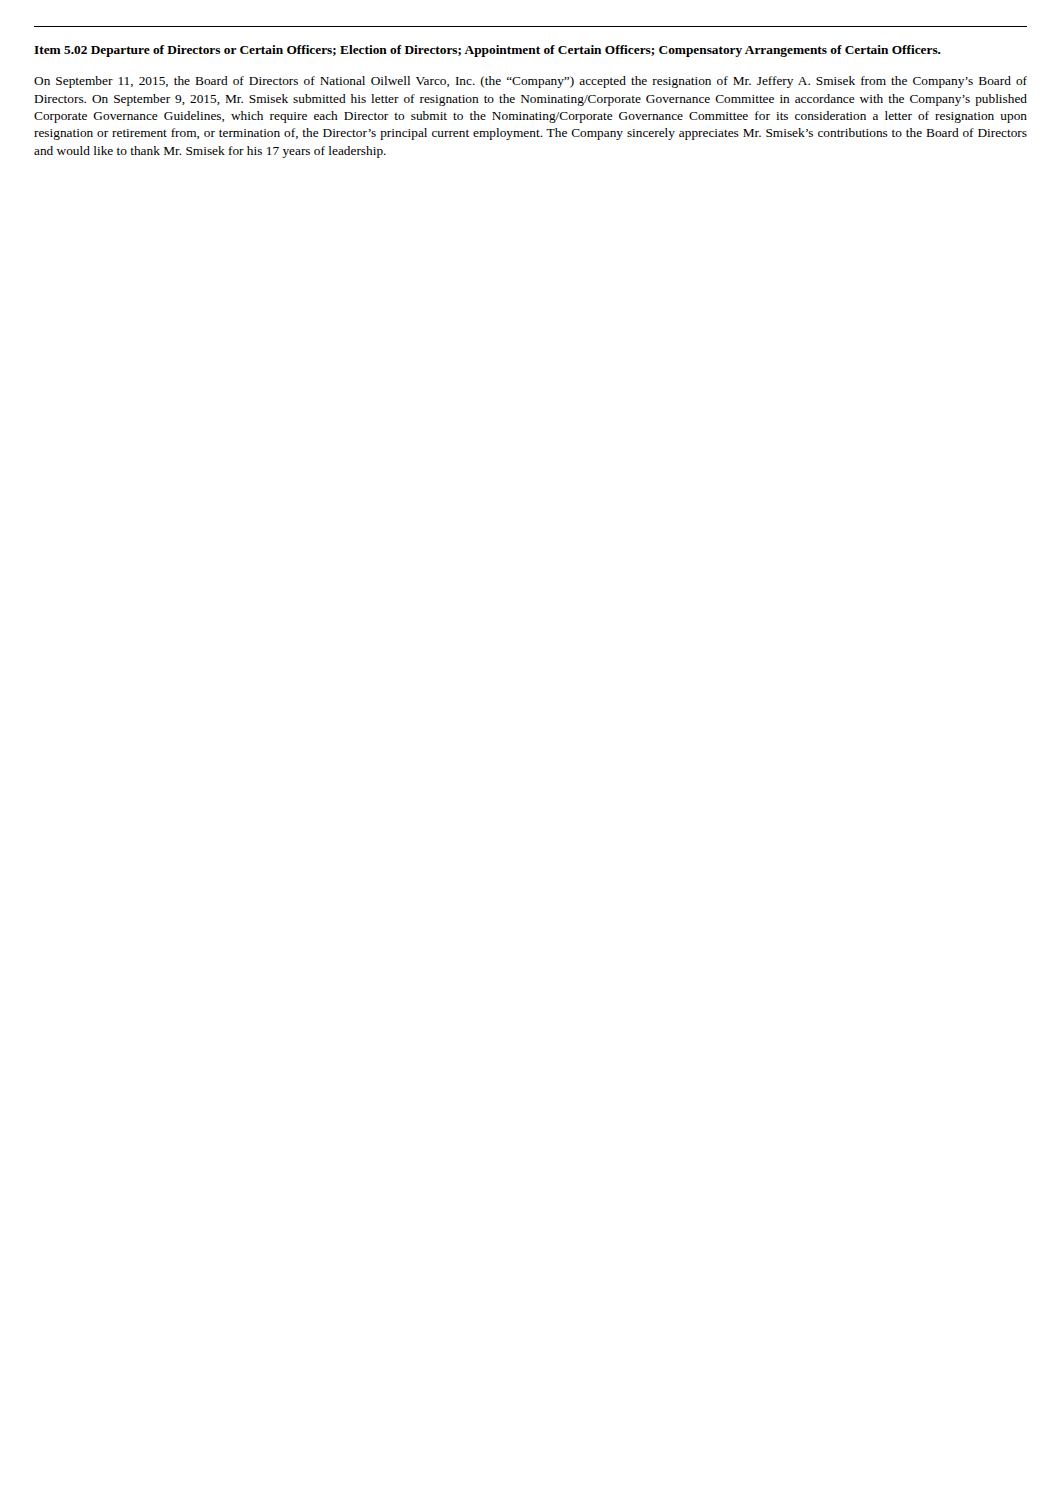Item 5.02 Departure of Directors or Certain Officers; Election of Directors; Appointment of Certain Officers; Compensatory Arrangements of Certain Officers.
On September 11, 2015, the Board of Directors of National Oilwell Varco, Inc. (the “Company”) accepted the resignation of Mr. Jeffery A. Smisek from the Company’s Board of Directors. On September 9, 2015, Mr. Smisek submitted his letter of resignation to the Nominating/Corporate Governance Committee in accordance with the Company’s published Corporate Governance Guidelines, which require each Director to submit to the Nominating/Corporate Governance Committee for its consideration a letter of resignation upon resignation or retirement from, or termination of, the Director’s principal current employment. The Company sincerely appreciates Mr. Smisek’s contributions to the Board of Directors and would like to thank Mr. Smisek for his 17 years of leadership.